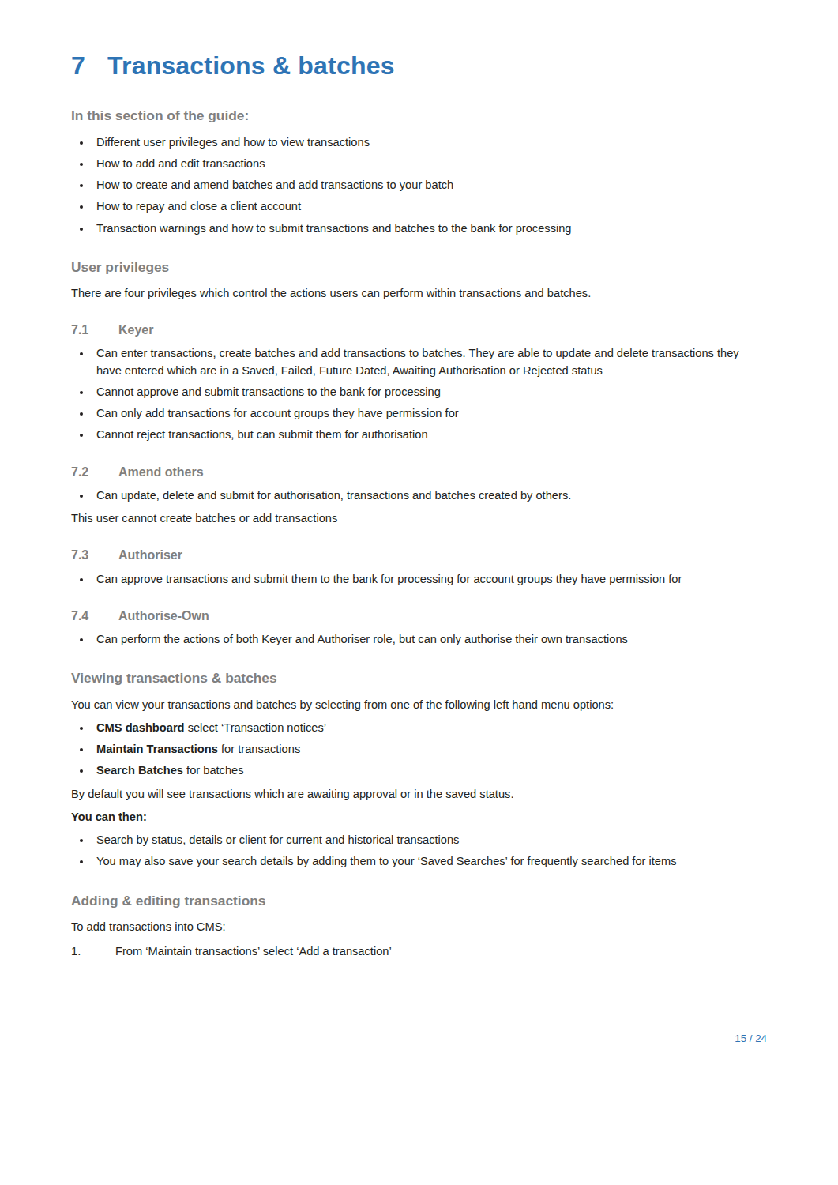7 Transactions & batches
In this section of the guide:
Different user privileges and how to view transactions
How to add and edit transactions
How to create and amend batches and add transactions to your batch
How to repay and close a client account
Transaction warnings and how to submit transactions and batches to the bank for processing
User privileges
There are four privileges which control the actions users can perform within transactions and batches.
7.1 Keyer
Can enter transactions, create batches and add transactions to batches. They are able to update and delete transactions they have entered which are in a Saved, Failed, Future Dated, Awaiting Authorisation or Rejected status
Cannot approve and submit transactions to the bank for processing
Can only add transactions for account groups they have permission for
Cannot reject transactions, but can submit them for authorisation
7.2 Amend others
Can update, delete and submit for authorisation, transactions and batches created by others.
This user cannot create batches or add transactions
7.3 Authoriser
Can approve transactions and submit them to the bank for processing for account groups they have permission for
7.4 Authorise-Own
Can perform the actions of both Keyer and Authoriser role, but can only authorise their own transactions
Viewing transactions & batches
You can view your transactions and batches by selecting from one of the following left hand menu options:
CMS dashboard select ‘Transaction notices’
Maintain Transactions for transactions
Search Batches for batches
By default you will see transactions which are awaiting approval or in the saved status.
You can then:
Search by status, details or client for current and historical transactions
You may also save your search details by adding them to your ‘Saved Searches’ for frequently searched for items
Adding & editing transactions
To add transactions into CMS:
From ‘Maintain transactions’ select ‘Add a transaction’
15 / 24